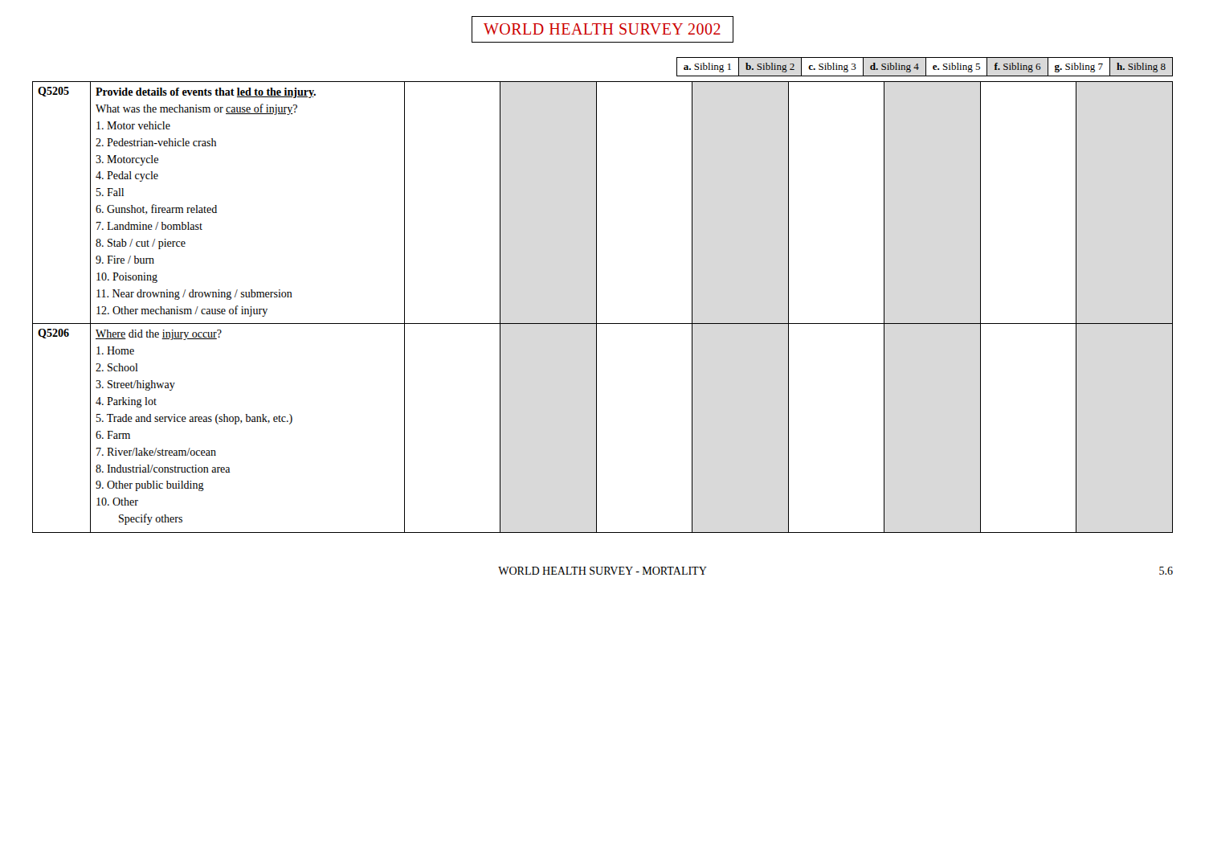WORLD HEALTH SURVEY 2002
| a. Sibling 1 | b. Sibling 2 | c. Sibling 3 | d. Sibling 4 | e. Sibling 5 | f. Sibling 6 | g. Sibling 7 | h. Sibling 8 |
| Q5205 | Provide details of events that led to the injury . What was the mechanism or cause of injury ? 1. Motor vehicle 2. Pedestrian-vehicle crash 3. Motorcycle 4. Pedal cycle 5. Fall 6. Gunshot, firearm related 7. Landmine / bomblast 8. Stab / cut / pierce 9. Fire / burn 10. Poisoning 11. Near drowning / drowning / submersion 12. Other mechanism / cause of injury | | | | | | | | |
| Q5206 | Where did the injury occur ? 1. Home 2. School 3. Street/highway 4. Parking lot 5. Trade and service areas (shop, bank, etc.) 6. Farm 7. River/lake/stream/ocean 8. Industrial/construction area 9. Other public building 10. Other Specify others | | | | | | | | |
WORLD HEALTH SURVEY - MORTALITY
5.6